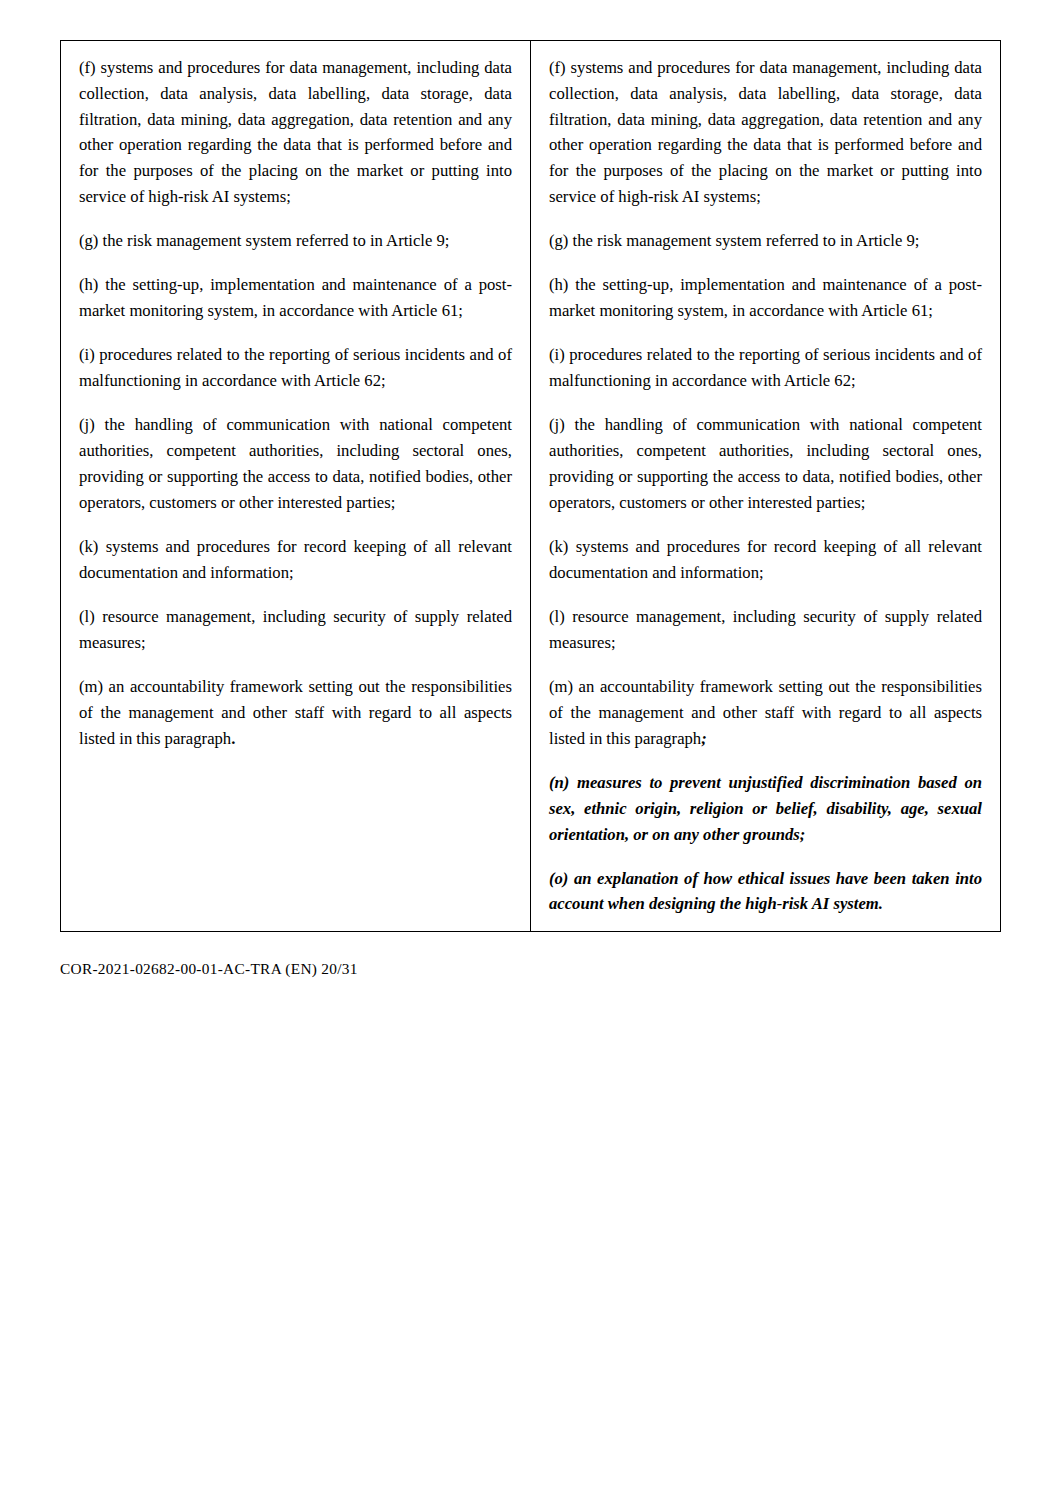| (f) systems and procedures for data management, including data collection, data analysis, data labelling, data storage, data filtration, data mining, data aggregation, data retention and any other operation regarding the data that is performed before and for the purposes of the placing on the market or putting into service of high-risk AI systems; (g) the risk management system referred to in Article 9; (h) the setting-up, implementation and maintenance of a post-market monitoring system, in accordance with Article 61; (i) procedures related to the reporting of serious incidents and of malfunctioning in accordance with Article 62; (j) the handling of communication with national competent authorities, competent authorities, including sectoral ones, providing or supporting the access to data, notified bodies, other operators, customers or other interested parties; (k) systems and procedures for record keeping of all relevant documentation and information; (l) resource management, including security of supply related measures; (m) an accountability framework setting out the responsibilities of the management and other staff with regard to all aspects listed in this paragraph . | (f) systems and procedures for data management, including data collection, data analysis, data labelling, data storage, data filtration, data mining, data aggregation, data retention and any other operation regarding the data that is performed before and for the purposes of the placing on the market or putting into service of high-risk AI systems; (g) the risk management system referred to in Article 9; (h) the setting-up, implementation and maintenance of a post-market monitoring system, in accordance with Article 61; (i) procedures related to the reporting of serious incidents and of malfunctioning in accordance with Article 62; (j) the handling of communication with national competent authorities, competent authorities, including sectoral ones, providing or supporting the access to data, notified bodies, other operators, customers or other interested parties; (k) systems and procedures for record keeping of all relevant documentation and information; (l) resource management, including security of supply related measures; (m) an accountability framework setting out the responsibilities of the management and other staff with regard to all aspects listed in this paragraph ; (n) measures to prevent unjustified discrimination based on sex, ethnic origin, religion or belief, disability, age, sexual orientation, or on any other grounds; (o) an explanation of how ethical issues have been taken into account when designing the high-risk AI system. |
COR-2021-02682-00-01-AC-TRA (EN) 20/31